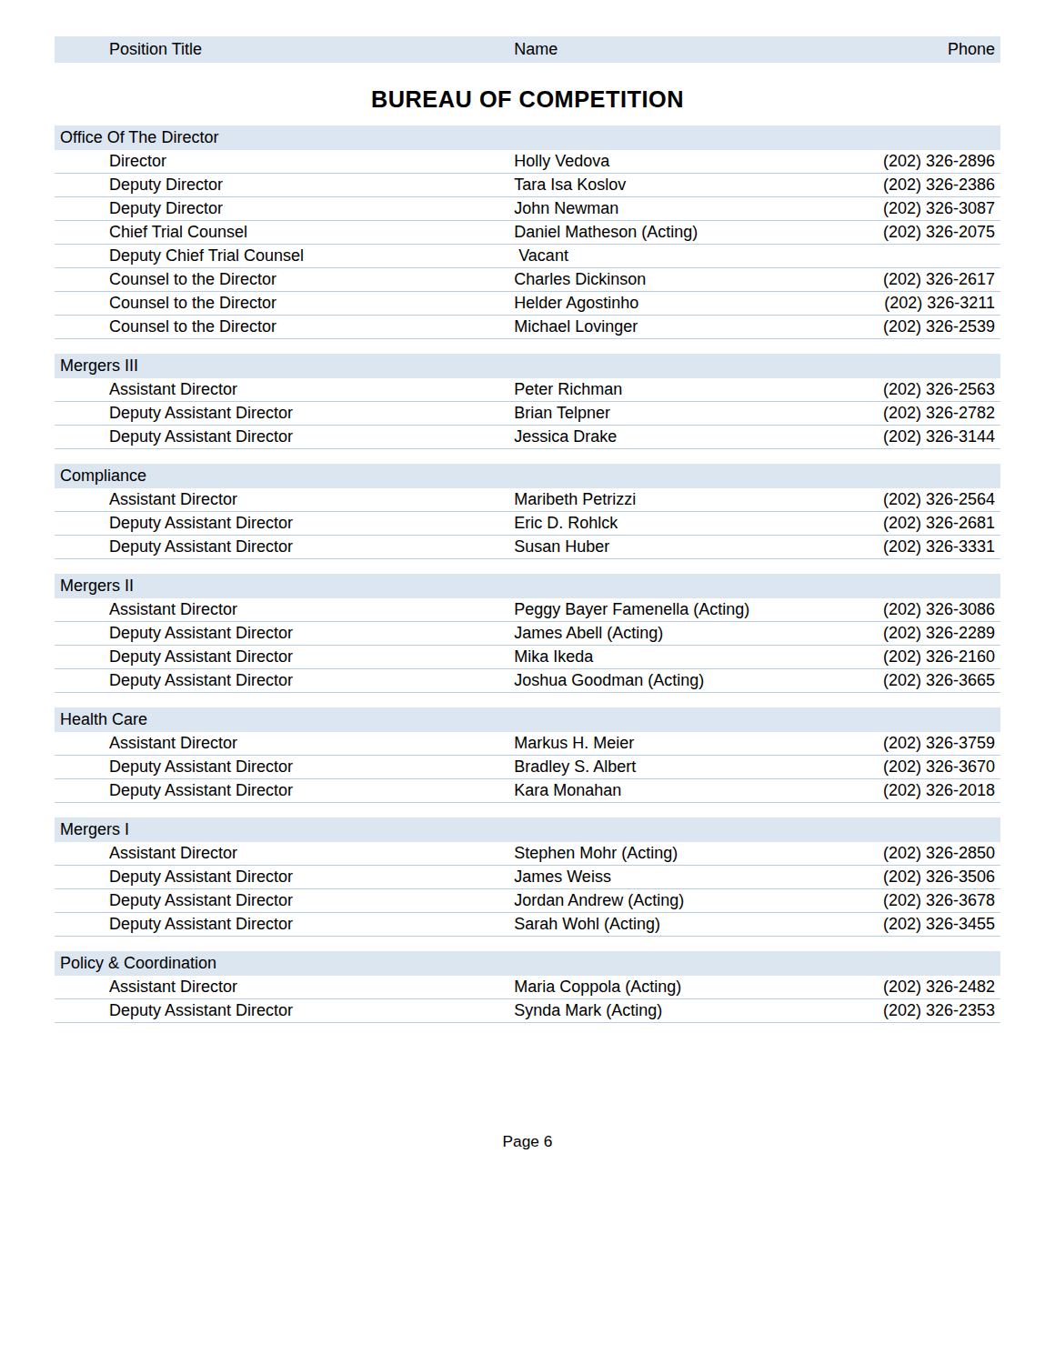| Position Title | Name | Phone |
BUREAU OF COMPETITION
| Office Of The Director |
| Director | Holly Vedova | (202) 326-2896 |
| Deputy Director | Tara Isa Koslov | (202) 326-2386 |
| Deputy Director | John Newman | (202) 326-3087 |
| Chief Trial Counsel | Daniel Matheson (Acting) | (202) 326-2075 |
| Deputy Chief Trial Counsel | Vacant | |
| Counsel to the Director | Charles Dickinson | (202) 326-2617 |
| Counsel to the Director | Helder Agostinho | (202) 326-3211 |
| Counsel to the Director | Michael Lovinger | (202) 326-2539 |
| Mergers III |
| Assistant Director | Peter Richman | (202) 326-2563 |
| Deputy Assistant Director | Brian Telpner | (202) 326-2782 |
| Deputy Assistant Director | Jessica Drake | (202) 326-3144 |
| Compliance |
| Assistant Director | Maribeth Petrizzi | (202) 326-2564 |
| Deputy Assistant Director | Eric D. Rohlck | (202) 326-2681 |
| Deputy Assistant Director | Susan Huber | (202) 326-3331 |
| Mergers II |
| Assistant Director | Peggy Bayer Famenella (Acting) | (202) 326-3086 |
| Deputy Assistant Director | James Abell (Acting) | (202) 326-2289 |
| Deputy Assistant Director | Mika Ikeda | (202) 326-2160 |
| Deputy Assistant Director | Joshua Goodman (Acting) | (202) 326-3665 |
| Health Care |
| Assistant Director | Markus H. Meier | (202) 326-3759 |
| Deputy Assistant Director | Bradley S. Albert | (202) 326-3670 |
| Deputy Assistant Director | Kara Monahan | (202) 326-2018 |
| Mergers I |
| Assistant Director | Stephen Mohr (Acting) | (202) 326-2850 |
| Deputy Assistant Director | James Weiss | (202) 326-3506 |
| Deputy Assistant Director | Jordan Andrew (Acting) | (202) 326-3678 |
| Deputy Assistant Director | Sarah Wohl (Acting) | (202) 326-3455 |
| Policy & Coordination |
| Assistant Director | Maria Coppola (Acting) | (202) 326-2482 |
| Deputy Assistant Director | Synda Mark (Acting) | (202) 326-2353 |
Page 6